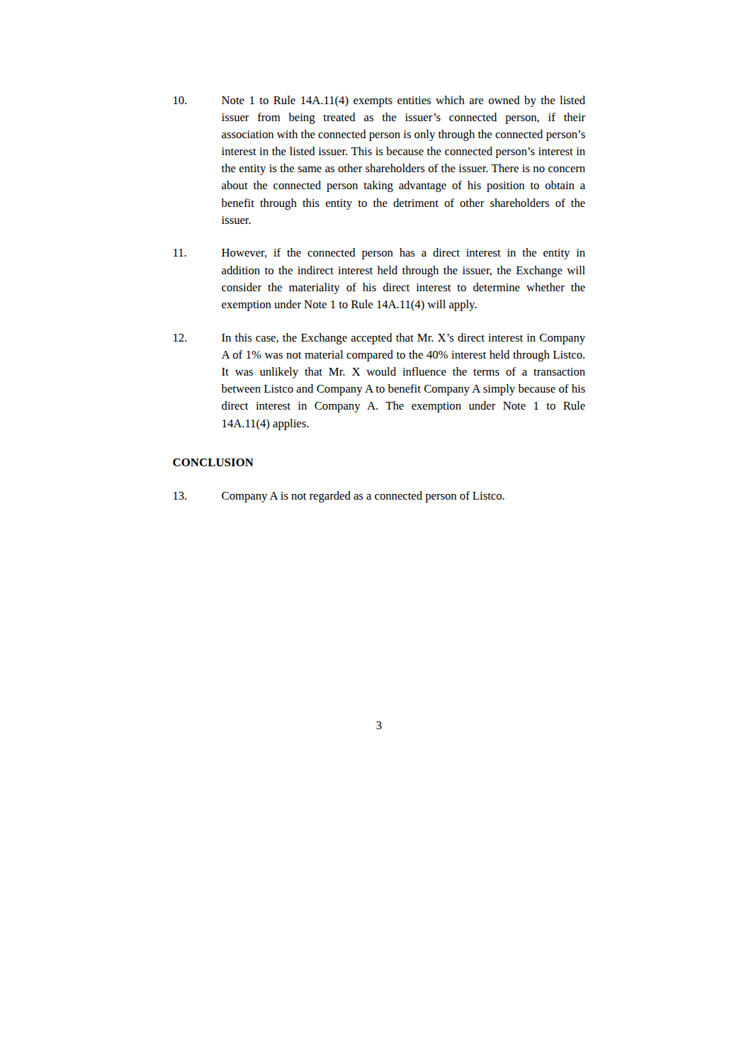Note 1 to Rule 14A.11(4) exempts entities which are owned by the listed issuer from being treated as the issuer’s connected person, if their association with the connected person is only through the connected person’s interest in the listed issuer. This is because the connected person’s interest in the entity is the same as other shareholders of the issuer. There is no concern about the connected person taking advantage of his position to obtain a benefit through this entity to the detriment of other shareholders of the issuer.
However, if the connected person has a direct interest in the entity in addition to the indirect interest held through the issuer, the Exchange will consider the materiality of his direct interest to determine whether the exemption under Note 1 to Rule 14A.11(4) will apply.
In this case, the Exchange accepted that Mr. X’s direct interest in Company A of 1% was not material compared to the 40% interest held through Listco. It was unlikely that Mr. X would influence the terms of a transaction between Listco and Company A to benefit Company A simply because of his direct interest in Company A. The exemption under Note 1 to Rule 14A.11(4) applies.
CONCLUSION
Company A is not regarded as a connected person of Listco.
3